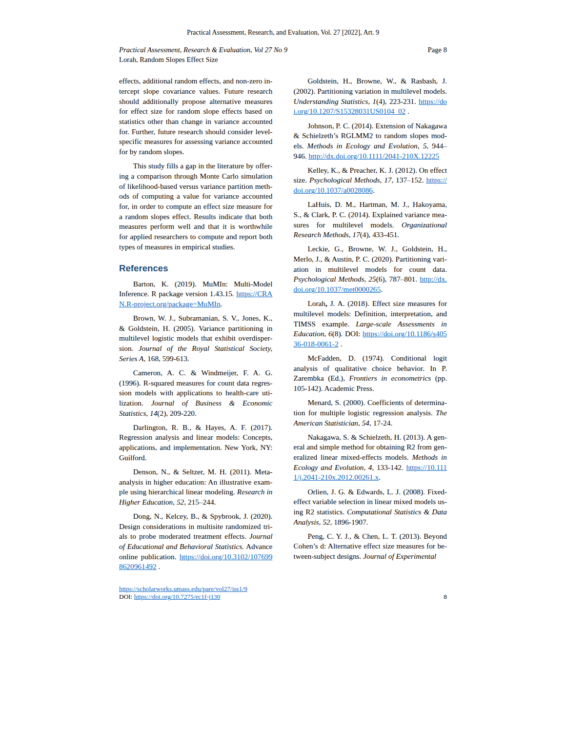Practical Assessment, Research, and Evaluation, Vol. 27 [2022], Art. 9
Practical Assessment, Research & Evaluation, Vol 27 No 9
Lorah, Random Slopes Effect Size
Page 8
effects, additional random effects, and non-zero intercept slope covariance values. Future research should additionally propose alternative measures for effect size for random slope effects based on statistics other than change in variance accounted for. Further, future research should consider level-specific measures for assessing variance accounted for by random slopes.
This study fills a gap in the literature by offering a comparison through Monte Carlo simulation of likelihood-based versus variance partition methods of computing a value for variance accounted for, in order to compute an effect size measure for a random slopes effect. Results indicate that both measures perform well and that it is worthwhile for applied researchers to compute and report both types of measures in empirical studies.
References
Barton, K. (2019). MuMIn: Multi-Model Inference. R package version 1.43.15. https://CRAN.R-project.org/package=MuMIn.
Brown, W. J., Subramanian, S. V., Jones, K., & Goldstein, H. (2005). Variance partitioning in multilevel logistic models that exhibit overdispersion. Journal of the Royal Statistical Society, Series A, 168, 599-613.
Cameron, A. C. & Windmeijer, F. A. G. (1996). R-squared measures for count data regression models with applications to health-care utilization. Journal of Business & Economic Statistics, 14(2), 209-220.
Darlington, R. B., & Hayes, A. F. (2017). Regression analysis and linear models: Concepts, applications, and implementation. New York, NY: Guilford.
Denson, N., & Seltzer, M. H. (2011). Meta-analysis in higher education: An illustrative example using hierarchical linear modeling. Research in Higher Education, 52, 215–244.
Dong, N., Kelcey, B., & Spybrook, J. (2020). Design considerations in multisite randomized trials to probe moderated treatment effects. Journal of Educational and Behavioral Statistics. Advance online publication. https://doi.org/10.3102/1076998620961492 .
Goldstein, H., Browne, W., & Rasbash, J. (2002). Partitioning variation in multilevel models. Understanding Statistics, 1(4), 223-231. https://doi.org/10.1207/S15328031US0104_02 .
Johnson, P. C. (2014). Extension of Nakagawa & Schielzeth’s RGLMM2 to random slopes models. Methods in Ecology and Evolution, 5, 944–946. http://dx.doi.org/10.1111/2041-210X.12225
Kelley, K., & Preacher, K. J. (2012). On effect size. Psychological Methods, 17, 137–152. https://doi.org/10.1037/a0028086.
LaHuis, D. M., Hartman, M. J., Hakoyama, S., & Clark, P. C. (2014). Explained variance measures for multilevel models. Organizational Research Methods, 17(4), 433-451.
Leckie, G., Browne, W. J., Goldstein, H., Merlo, J., & Austin, P. C. (2020). Partitioning variation in multilevel models for count data. Psychological Methods, 25(6), 787–801. http://dx.doi.org/10.1037/met0000265.
Lorah, J. A. (2018). Effect size measures for multilevel models: Definition, interpretation, and TIMSS example. Large-scale Assessments in Education, 6(8). DOI: https://doi.org/10.1186/s40536-018-0061-2 .
McFadden, D. (1974). Conditional logit analysis of qualitative choice behavior. In P. Zarembka (Ed.), Frontiers in econometrics (pp. 105-142). Academic Press.
Menard, S. (2000). Coefficients of determination for multiple logistic regression analysis. The American Statistician, 54, 17-24.
Nakagawa, S. & Schielzeth, H. (2013). A general and simple method for obtaining R2 from generalized linear mixed-effects models. Methods in Ecology and Evolution, 4, 133-142. https://10.1111/j.2041-210x.2012.00261.x.
Orlien, J. G. & Edwards, L. J. (2008). Fixed-effect variable selection in linear mixed models using R2 statistics. Computational Statistics & Data Analysis, 52, 1896-1907.
Peng, C. Y. J., & Chen, L. T. (2013). Beyond Cohen’s d: Alternative effect size measures for between-subject designs. Journal of Experimental
https://scholarworks.umass.edu/pare/vol27/iss1/9
DOI: https://doi.org/10.7275/ec1f-j130
8